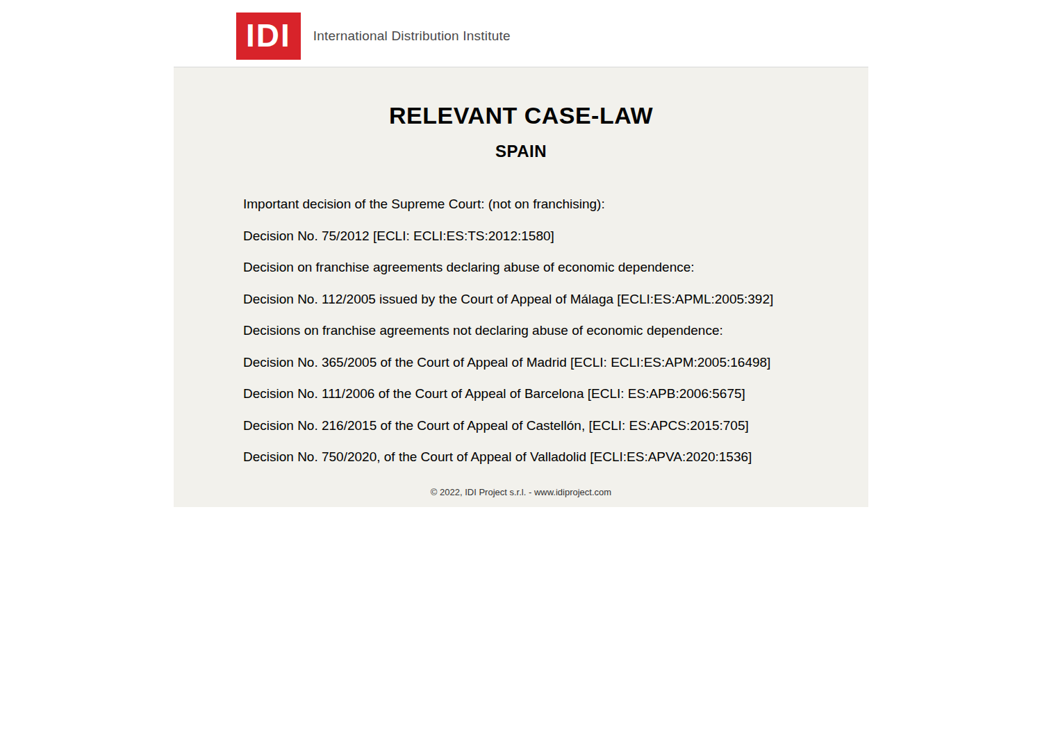IDI
International Distribution Institute
RELEVANT CASE-LAW
SPAIN
Important decision of the Supreme Court: (not on franchising):
Decision No. 75/2012 [ECLI: ECLI:ES:TS:2012:1580]
Decision on franchise agreements declaring abuse of economic dependence:
Decision No. 112/2005 issued by the Court of Appeal of Málaga [ECLI:ES:APML:2005:392]
Decisions on franchise agreements not declaring abuse of economic dependence:
Decision No. 365/2005 of the Court of Appeal of Madrid [ECLI: ECLI:ES:APM:2005:16498]
Decision No. 111/2006 of the Court of Appeal of Barcelona [ECLI: ES:APB:2006:5675]
Decision No. 216/2015 of the Court of Appeal of Castellón, [ECLI: ES:APCS:2015:705]
Decision No. 750/2020, of the Court of Appeal of Valladolid [ECLI:ES:APVA:2020:1536]
© 2022, IDI Project s.r.l. - www.idiproject.com